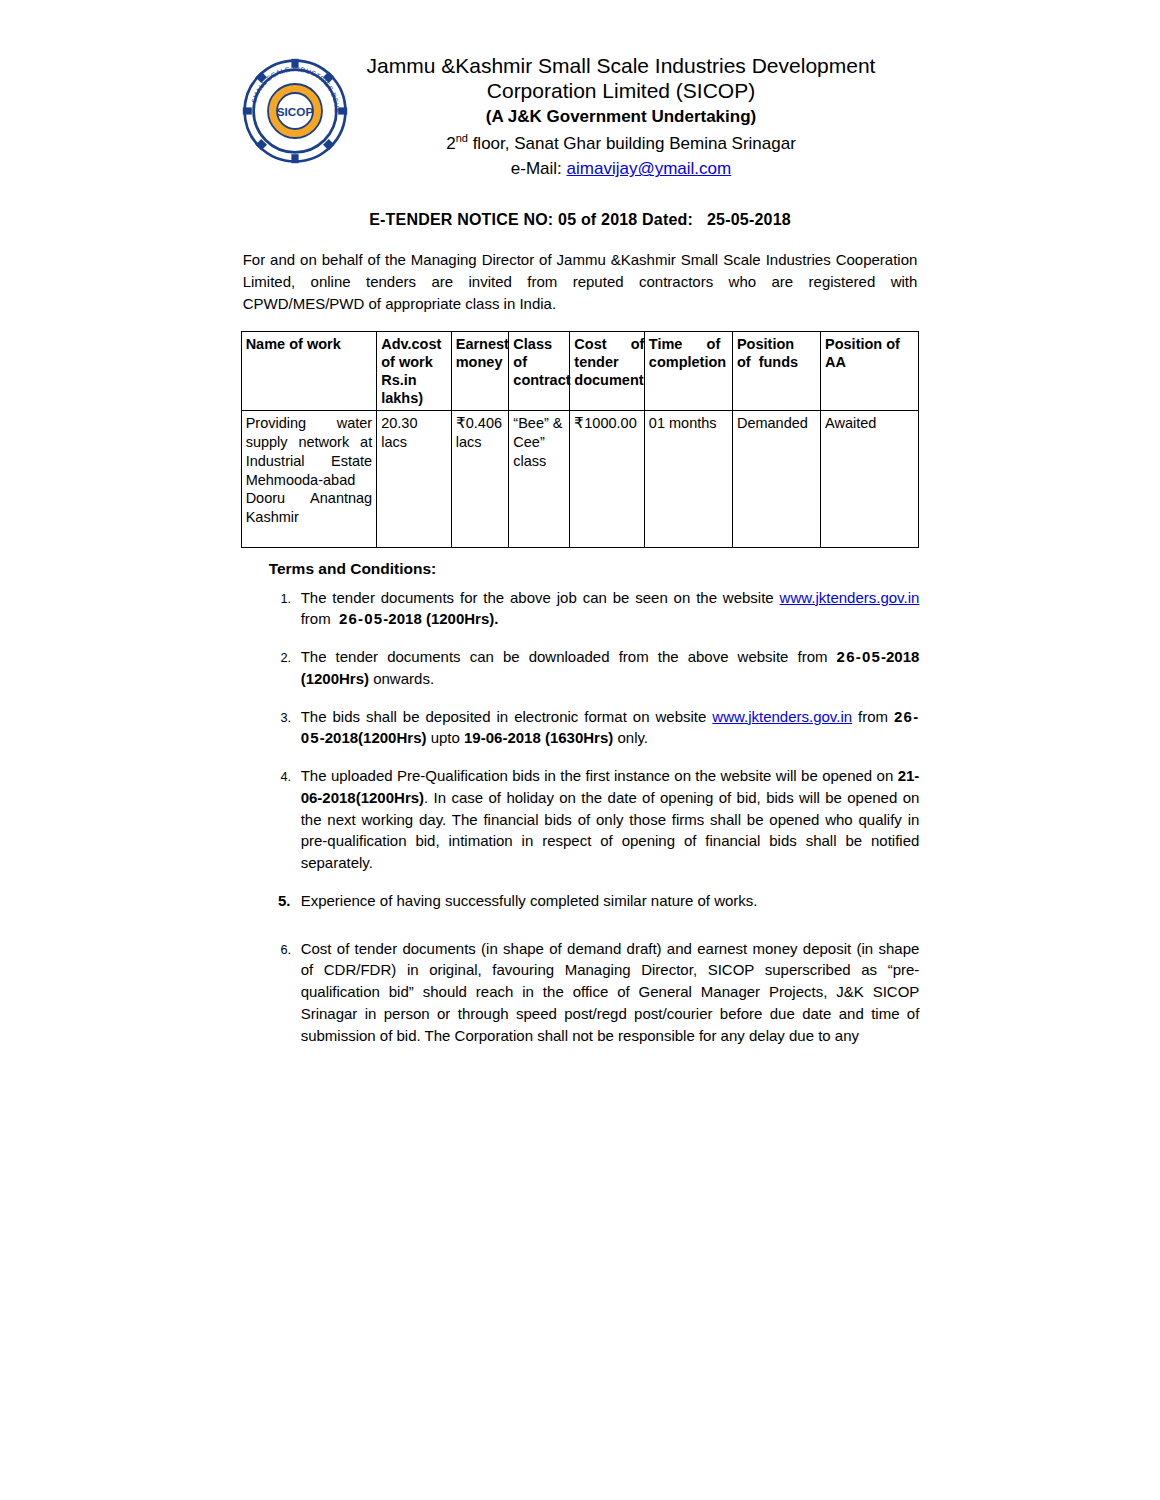SICOP SMALL SCALE INDUSTRIES DEVELOPMENT CORP.
Jammu &Kashmir Small Scale Industries Development Corporation Limited (SICOP)
(A J&K Government Undertaking)
2nd floor, Sanat Ghar building Bemina Srinagar
e-Mail: aimavijay@ymail.com
E-TENDER NOTICE NO: 05 of 2018 Dated: 25-05-2018
For and on behalf of the Managing Director of Jammu &Kashmir Small Scale Industries Cooperation Limited, online tenders are invited from reputed contractors who are registered with CPWD/MES/PWD of appropriate class in India.
| Name of work | Adv.cost of work Rs.in lakhs) | Earnest money | Class of contract | Cost of tender document | Time of completion | Position of funds | Position of AA |
| --- | --- | --- | --- | --- | --- | --- | --- |
| Providing water supply network at Industrial Estate Mehmooda-abad Dooru Anantnag Kashmir | 20.30 lacs | ₹0.406 lacs | “Bee” & Cee” class | ₹1000.00 | 01 months | Demanded | Awaited |
Terms and Conditions:
The tender documents for the above job can be seen on the website www.jktenders.gov.in from 26-05-2018 (1200Hrs).
The tender documents can be downloaded from the above website from 26-05-2018 (1200Hrs) onwards.
The bids shall be deposited in electronic format on website www.jktenders.gov.in from 26-05-2018(1200Hrs) upto 19-06-2018 (1630Hrs) only.
The uploaded Pre-Qualification bids in the first instance on the website will be opened on 21-06-2018(1200Hrs). In case of holiday on the date of opening of bid, bids will be opened on the next working day. The financial bids of only those firms shall be opened who qualify in pre-qualification bid, intimation in respect of opening of financial bids shall be notified separately.
Experience of having successfully completed similar nature of works.
Cost of tender documents (in shape of demand draft) and earnest money deposit (in shape of CDR/FDR) in original, favouring Managing Director, SICOP superscribed as “pre-qualification bid” should reach in the office of General Manager Projects, J&K SICOP Srinagar in person or through speed post/regd post/courier before due date and time of submission of bid. The Corporation shall not be responsible for any delay due to any